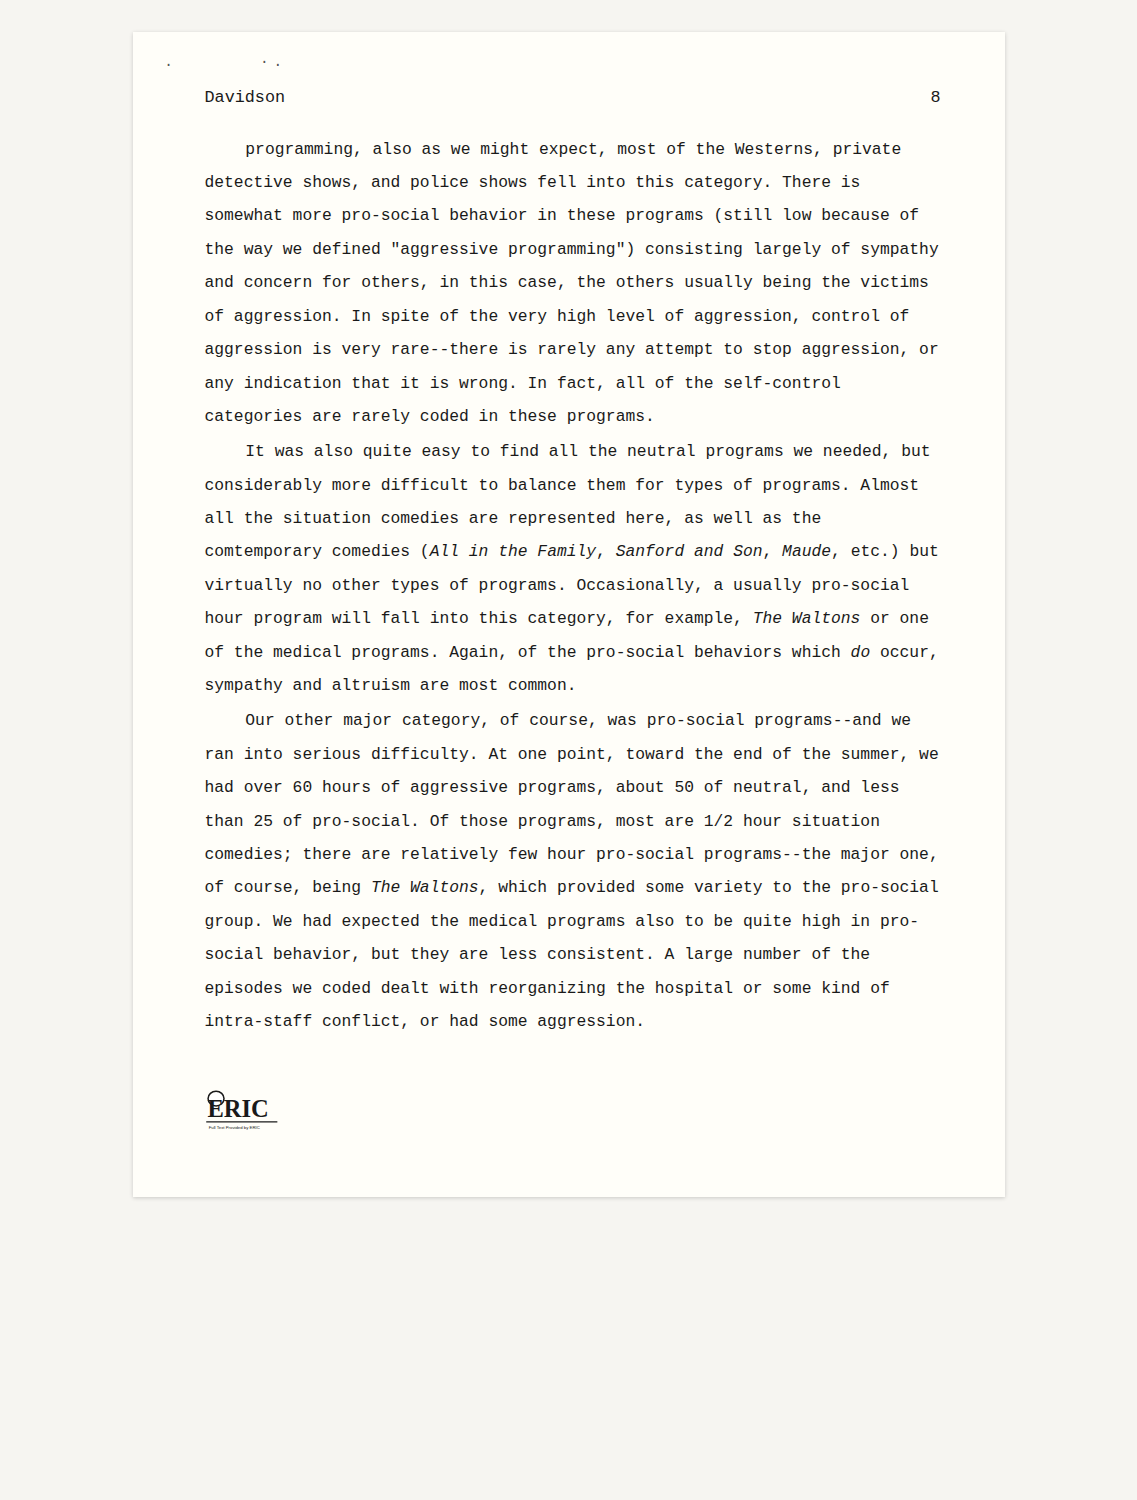. ·.
Davidson 8
programming, also as we might expect, most of the Westerns, private detective shows, and police shows fell into this category. There is somewhat more pro-social behavior in these programs (still low because of the way we defined "aggressive programming") consisting largely of sympathy and concern for others, in this case, the others usually being the victims of aggression. In spite of the very high level of aggression, control of aggression is very rare--there is rarely any attempt to stop aggression, or any indication that it is wrong. In fact, all of the self-control categories are rarely coded in these programs.
It was also quite easy to find all the neutral programs we needed, but considerably more difficult to balance them for types of programs. Almost all the situation comedies are represented here, as well as the comtemporary comedies (All in the Family, Sanford and Son, Maude, etc.) but virtually no other types of programs. Occasionally, a usually pro-social hour program will fall into this category, for example, The Waltons or one of the medical programs. Again, of the pro-social behaviors which do occur, sympathy and altruism are most common.
Our other major category, of course, was pro-social programs--and we ran into serious difficulty. At one point, toward the end of the summer, we had over 60 hours of aggressive programs, about 50 of neutral, and less than 25 of pro-social. Of those programs, most are 1/2 hour situation comedies; there are relatively few hour pro-social programs--the major one, of course, being The Waltons, which provided some variety to the pro-social group. We had expected the medical programs also to be quite high in pro-social behavior, but they are less consistent. A large number of the episodes we coded dealt with reorganizing the hospital or some kind of intra-staff conflict, or had some aggression.
ERIC Full Text Provided by ERIC